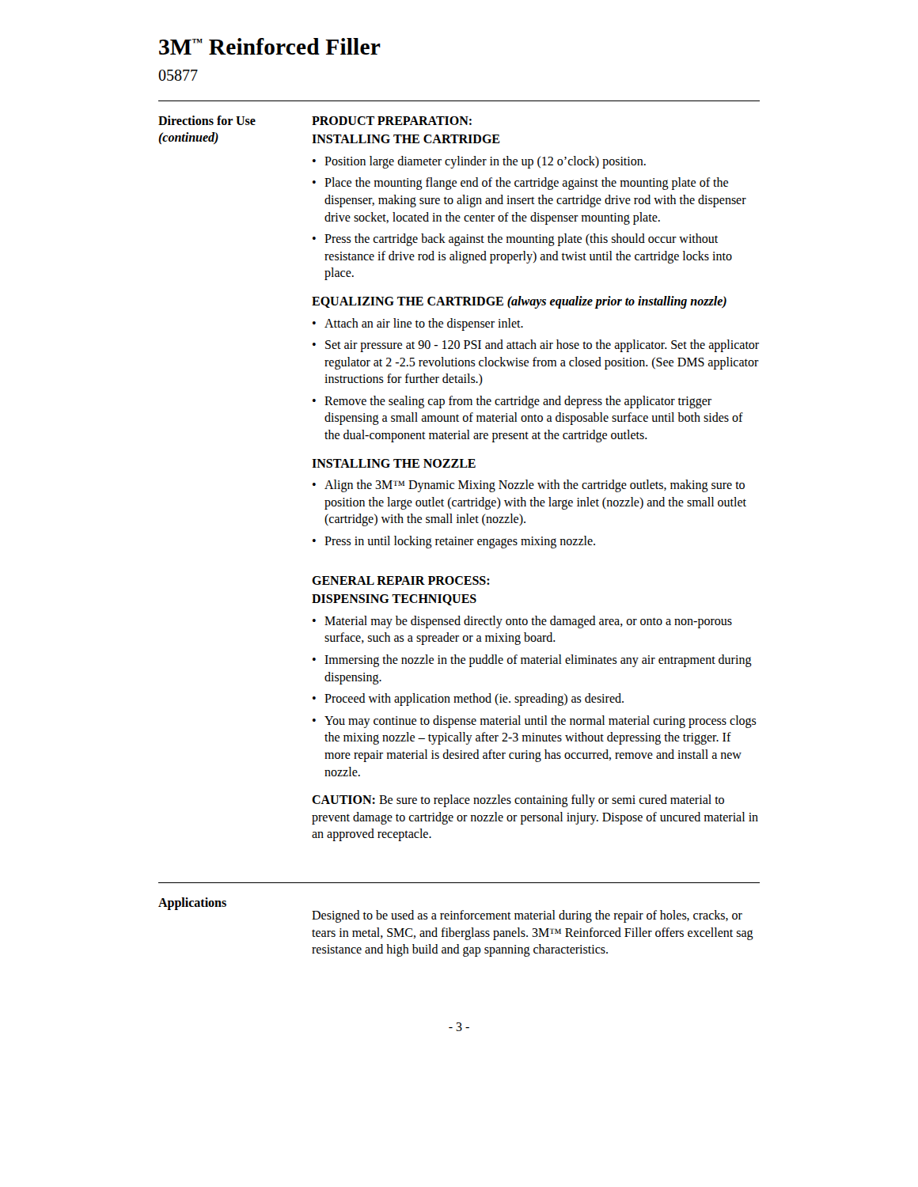3M™ Reinforced Filler
05877
Directions for Use (continued)
PRODUCT PREPARATION:
INSTALLING THE CARTRIDGE
Position large diameter cylinder in the up (12 o’clock) position.
Place the mounting flange end of the cartridge against the mounting plate of the dispenser, making sure to align and insert the cartridge drive rod with the dispenser drive socket, located in the center of the dispenser mounting plate.
Press the cartridge back against the mounting plate (this should occur without resistance if drive rod is aligned properly) and twist until the cartridge locks into place.
EQUALIZING THE CARTRIDGE (always equalize prior to installing nozzle)
Attach an air line to the dispenser inlet.
Set air pressure at 90 - 120 PSI and attach air hose to the applicator. Set the applicator regulator at 2 -2.5 revolutions clockwise from a closed position. (See DMS applicator instructions for further details.)
Remove the sealing cap from the cartridge and depress the applicator trigger dispensing a small amount of material onto a disposable surface until both sides of the dual-component material are present at the cartridge outlets.
INSTALLING THE NOZZLE
Align the 3M™ Dynamic Mixing Nozzle with the cartridge outlets, making sure to position the large outlet (cartridge) with the large inlet (nozzle) and the small outlet (cartridge) with the small inlet (nozzle).
Press in until locking retainer engages mixing nozzle.
GENERAL REPAIR PROCESS:
DISPENSING TECHNIQUES
Material may be dispensed directly onto the damaged area, or onto a non-porous surface, such as a spreader or a mixing board.
Immersing the nozzle in the puddle of material eliminates any air entrapment during dispensing.
Proceed with application method (ie. spreading) as desired.
You may continue to dispense material until the normal material curing process clogs the mixing nozzle – typically after 2-3 minutes without depressing the trigger. If more repair material is desired after curing has occurred, remove and install a new nozzle.
CAUTION: Be sure to replace nozzles containing fully or semi cured material to prevent damage to cartridge or nozzle or personal injury. Dispose of uncured material in an approved receptacle.
Applications
Designed to be used as a reinforcement material during the repair of holes, cracks, or tears in metal, SMC, and fiberglass panels. 3M™ Reinforced Filler offers excellent sag resistance and high build and gap spanning characteristics.
- 3 -